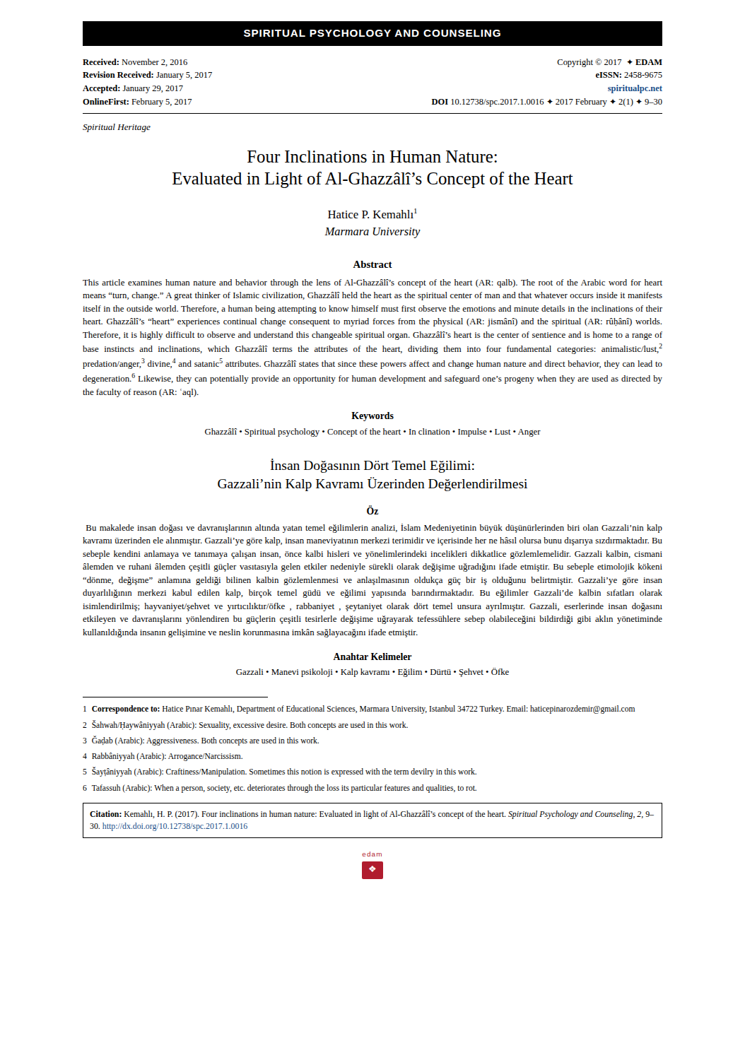SPIRITUAL PSYCHOLOGY AND COUNSELING
| Received: November 2, 2016 | Copyright © 2017 ✦ EDAM |
| Revision Received: January 5, 2017 | eISSN: 2458-9675 |
| Accepted: January 29, 2017 | spiritualpc.net |
| OnlineFirst: February 5, 2017 | DOI 10.12738/spc.2017.1.0016 ✦ 2017 February ✦ 2(1) ✦ 9–30 |
Spiritual Heritage
Four Inclinations in Human Nature:
Evaluated in Light of Al-Ghazzâlî’s Concept of the Heart
Hatice P. Kemahlı1
Marmara University
Abstract
This article examines human nature and behavior through the lens of Al-Ghazzâlî’s concept of the heart (AR: qalb). The root of the Arabic word for heart means “turn, change.” A great thinker of Islamic civilization, Ghazzâlî held the heart as the spiritual center of man and that whatever occurs inside it manifests itself in the outside world. Therefore, a human being attempting to know himself must first observe the emotions and minute details in the inclinations of their heart. Ghazzâlî’s “heart” experiences continual change consequent to myriad forces from the physical (AR: jismânî) and the spiritual (AR: rûḥânî) worlds. Therefore, it is highly difficult to observe and understand this changeable spiritual organ. Ghazzâlî’s heart is the center of sentience and is home to a range of base instincts and inclinations, which Ghazzâlî terms the attributes of the heart, dividing them into four fundamental categories: animalistic/lust,2 predation/anger,3 divine,4 and satanic5 attributes. Ghazzâlî states that since these powers affect and change human nature and direct behavior, they can lead to degeneration.6 Likewise, they can potentially provide an opportunity for human development and safeguard one’s progeny when they are used as directed by the faculty of reason (AR: ʿaql).
Keywords
Ghazzâlî • Spiritual psychology • Concept of the heart • In clination • Impulse • Lust • Anger
İnsan Doğasının Dört Temel Eğilimi:
Gazzali’nin Kalp Kavramı Üzerinden Değerlendirilmesi
Öz
Bu makalede insan doğası ve davranışlarının altında yatan temel eğilimlerin analizi, İslam Medeniyetinin büyük düşünürlerinden biri olan Gazzali’nin kalp kavramı üzerinden ele alınmıştır. Gazzali’ye göre kalp, insan maneviyatının merkezi terimidir ve içerisinde her ne hâsıl olursa bunu dışarıya sızdırmaktadır. Bu sebeple kendini anlamaya ve tanımaya çalışan insan, önce kalbi hisleri ve yönelimlerindeki incelikleri dikkatlice gözlemlemelidir. Gazzali kalbin, cismani âlemden ve ruhani âlemden çeşitli güçler vasıtasıyla gelen etkiler nedeniyle sürekli olarak değişime uğradığını ifade etmiştir. Bu sebeple etimolojik kökeni “dönme, değişme” anlamına geldiği bilinen kalbin gözlemlenmesi ve anlaşılmasının oldukça güç bir iş olduğunu belirtmiştir. Gazzali’ye göre insan duyarlılığının merkezi kabul edilen kalp, birçok temel güdü ve eğilimi yapısında barındırmaktadır. Bu eğilimler Gazzali’de kalbin sıfatları olarak isimlendirilmiş; hayvaniyet/şehvet ve yırtıcılıktır/öfke , rabbaniyet , şeytaniyet olarak dört temel unsura ayrılmıştır. Gazzali, eserlerinde insan doğasını etkileyen ve davranışlarını yönlendiren bu güçlerin çeşitli tesirlerle değişime uğrayarak tefessühlere sebep olabileceğini bildirdiği gibi aklın yönetiminde kullanıldığında insanın gelişimine ve neslin korunmasına imkân sağlayacağını ifade etmiştir.
Anahtar Kelimeler
Gazzali • Manevi psikoloji • Kalp kavramı • Eğilim • Dürtü • Şehvet • Öfke
1 Correspondence to: Hatice Pınar Kemahlı, Department of Educational Sciences, Marmara University, Istanbul 34722 Turkey. Email: haticepinarozdemir@gmail.com
2 Šahwah/Ḥaywâniyyah (Arabic): Sexuality, excessive desire. Both concepts are used in this work.
3 Ǧaḍab (Arabic): Aggressiveness. Both concepts are used in this work.
4 Rabbâniyyah (Arabic): Arrogance/Narcissism.
5 Šayṭâniyyah (Arabic): Craftiness/Manipulation. Sometimes this notion is expressed with the term devilry in this work.
6 Tafassuh (Arabic): When a person, society, etc. deteriorates through the loss its particular features and qualities, to rot.
Citation: Kemahlı, H. P. (2017). Four inclinations in human nature: Evaluated in light of Al-Ghazzâlî’s concept of the heart. Spiritual Psychology and Counseling, 2, 9–30. http://dx.doi.org/10.12738/spc.2017.1.0016
edam ❖